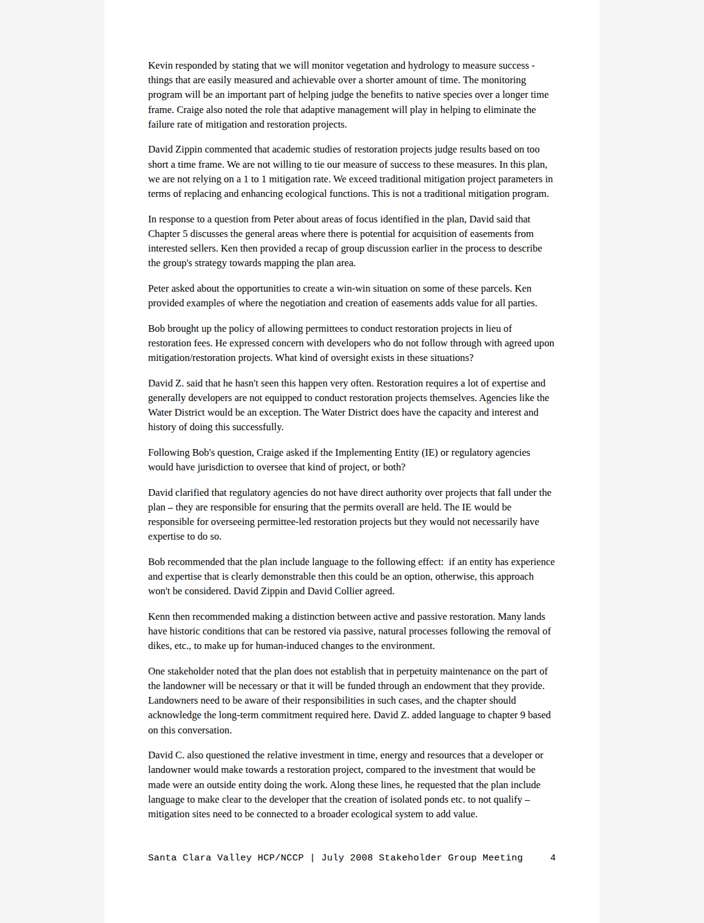Kevin responded by stating that we will monitor vegetation and hydrology to measure success - things that are easily measured and achievable over a shorter amount of time. The monitoring program will be an important part of helping judge the benefits to native species over a longer time frame. Craige also noted the role that adaptive management will play in helping to eliminate the failure rate of mitigation and restoration projects.
David Zippin commented that academic studies of restoration projects judge results based on too short a time frame. We are not willing to tie our measure of success to these measures. In this plan, we are not relying on a 1 to 1 mitigation rate. We exceed traditional mitigation project parameters in terms of replacing and enhancing ecological functions. This is not a traditional mitigation program.
In response to a question from Peter about areas of focus identified in the plan, David said that Chapter 5 discusses the general areas where there is potential for acquisition of easements from interested sellers. Ken then provided a recap of group discussion earlier in the process to describe the group's strategy towards mapping the plan area.
Peter asked about the opportunities to create a win-win situation on some of these parcels. Ken provided examples of where the negotiation and creation of easements adds value for all parties.
Bob brought up the policy of allowing permittees to conduct restoration projects in lieu of restoration fees. He expressed concern with developers who do not follow through with agreed upon mitigation/restoration projects. What kind of oversight exists in these situations?
David Z. said that he hasn't seen this happen very often. Restoration requires a lot of expertise and generally developers are not equipped to conduct restoration projects themselves. Agencies like the Water District would be an exception. The Water District does have the capacity and interest and history of doing this successfully.
Following Bob's question, Craige asked if the Implementing Entity (IE) or regulatory agencies would have jurisdiction to oversee that kind of project, or both?
David clarified that regulatory agencies do not have direct authority over projects that fall under the plan – they are responsible for ensuring that the permits overall are held. The IE would be responsible for overseeing permittee-led restoration projects but they would not necessarily have expertise to do so.
Bob recommended that the plan include language to the following effect: if an entity has experience and expertise that is clearly demonstrable then this could be an option, otherwise, this approach won't be considered. David Zippin and David Collier agreed.
Kenn then recommended making a distinction between active and passive restoration. Many lands have historic conditions that can be restored via passive, natural processes following the removal of dikes, etc., to make up for human-induced changes to the environment.
One stakeholder noted that the plan does not establish that in perpetuity maintenance on the part of the landowner will be necessary or that it will be funded through an endowment that they provide. Landowners need to be aware of their responsibilities in such cases, and the chapter should acknowledge the long-term commitment required here. David Z. added language to chapter 9 based on this conversation.
David C. also questioned the relative investment in time, energy and resources that a developer or landowner would make towards a restoration project, compared to the investment that would be made were an outside entity doing the work. Along these lines, he requested that the plan include language to make clear to the developer that the creation of isolated ponds etc. to not qualify – mitigation sites need to be connected to a broader ecological system to add value.
Santa Clara Valley HCP/NCCP | July 2008 Stakeholder Group Meeting 4